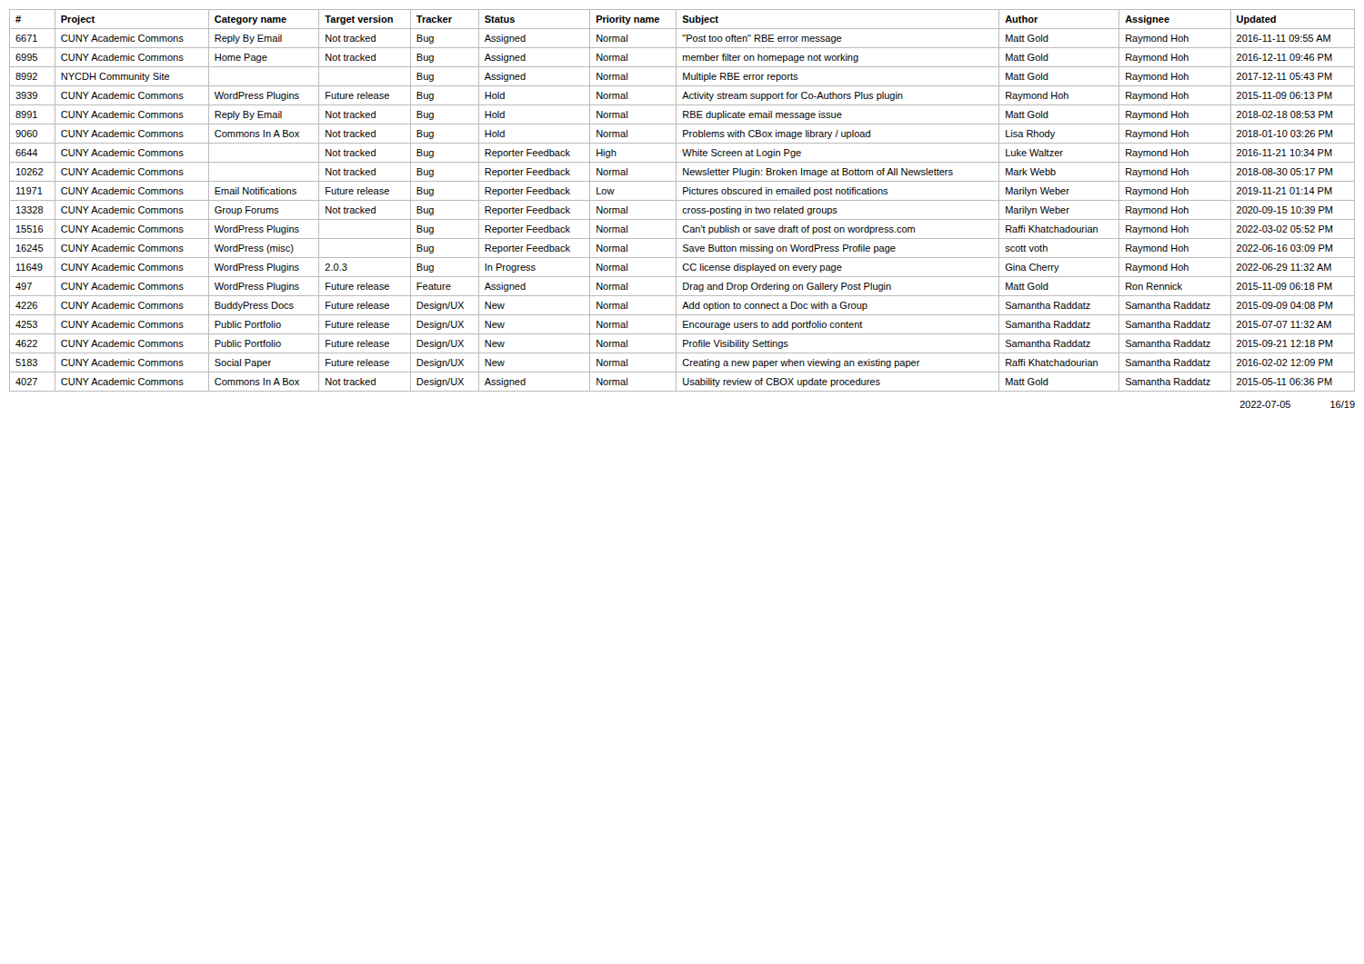| # | Project | Category name | Target version | Tracker | Status | Priority name | Subject | Author | Assignee | Updated |
| --- | --- | --- | --- | --- | --- | --- | --- | --- | --- | --- |
| 6671 | CUNY Academic Commons | Reply By Email | Not tracked | Bug | Assigned | Normal | "Post too often" RBE error message | Matt Gold | Raymond Hoh | 2016-11-11 09:55 AM |
| 6995 | CUNY Academic Commons | Home Page | Not tracked | Bug | Assigned | Normal | member filter on homepage not working | Matt Gold | Raymond Hoh | 2016-12-11 09:46 PM |
| 8992 | NYCDH Community Site | | | Bug | Assigned | Normal | Multiple RBE error reports | Matt Gold | Raymond Hoh | 2017-12-11 05:43 PM |
| 3939 | CUNY Academic Commons | WordPress Plugins | Future release | Bug | Hold | Normal | Activity stream support for Co-Authors Plus plugin | Raymond Hoh | Raymond Hoh | 2015-11-09 06:13 PM |
| 8991 | CUNY Academic Commons | Reply By Email | Not tracked | Bug | Hold | Normal | RBE duplicate email message issue | Matt Gold | Raymond Hoh | 2018-02-18 08:53 PM |
| 9060 | CUNY Academic Commons | Commons In A Box | Not tracked | Bug | Hold | Normal | Problems with CBox image library / upload | Lisa Rhody | Raymond Hoh | 2018-01-10 03:26 PM |
| 6644 | CUNY Academic Commons | | Not tracked | Bug | Reporter Feedback | High | White Screen at Login Pge | Luke Waltzer | Raymond Hoh | 2016-11-21 10:34 PM |
| 10262 | CUNY Academic Commons | | Not tracked | Bug | Reporter Feedback | Normal | Newsletter Plugin: Broken Image at Bottom of All Newsletters | Mark Webb | Raymond Hoh | 2018-08-30 05:17 PM |
| 11971 | CUNY Academic Commons | Email Notifications | Future release | Bug | Reporter Feedback | Low | Pictures obscured in emailed post notifications | Marilyn Weber | Raymond Hoh | 2019-11-21 01:14 PM |
| 13328 | CUNY Academic Commons | Group Forums | Not tracked | Bug | Reporter Feedback | Normal | cross-posting in two related groups | Marilyn Weber | Raymond Hoh | 2020-09-15 10:39 PM |
| 15516 | CUNY Academic Commons | WordPress Plugins | | Bug | Reporter Feedback | Normal | Can't publish or save draft of post on wordpress.com | Raffi Khatchadourian | Raymond Hoh | 2022-03-02 05:52 PM |
| 16245 | CUNY Academic Commons | WordPress (misc) | | Bug | Reporter Feedback | Normal | Save Button missing on WordPress Profile page | scott voth | Raymond Hoh | 2022-06-16 03:09 PM |
| 11649 | CUNY Academic Commons | WordPress Plugins | 2.0.3 | Bug | In Progress | Normal | CC license displayed on every page | Gina Cherry | Raymond Hoh | 2022-06-29 11:32 AM |
| 497 | CUNY Academic Commons | WordPress Plugins | Future release | Feature | Assigned | Normal | Drag and Drop Ordering on Gallery Post Plugin | Matt Gold | Ron Rennick | 2015-11-09 06:18 PM |
| 4226 | CUNY Academic Commons | BuddyPress Docs | Future release | Design/UX | New | Normal | Add option to connect a Doc with a Group | Samantha Raddatz | Samantha Raddatz | 2015-09-09 04:08 PM |
| 4253 | CUNY Academic Commons | Public Portfolio | Future release | Design/UX | New | Normal | Encourage users to add portfolio content | Samantha Raddatz | Samantha Raddatz | 2015-07-07 11:32 AM |
| 4622 | CUNY Academic Commons | Public Portfolio | Future release | Design/UX | New | Normal | Profile Visibility Settings | Samantha Raddatz | Samantha Raddatz | 2015-09-21 12:18 PM |
| 5183 | CUNY Academic Commons | Social Paper | Future release | Design/UX | New | Normal | Creating a new paper when viewing an existing paper | Raffi Khatchadourian | Samantha Raddatz | 2016-02-02 12:09 PM |
| 4027 | CUNY Academic Commons | Commons In A Box | Not tracked | Design/UX | Assigned | Normal | Usability review of CBOX update procedures | Matt Gold | Samantha Raddatz | 2015-05-11 06:36 PM |
2022-07-05 16/19